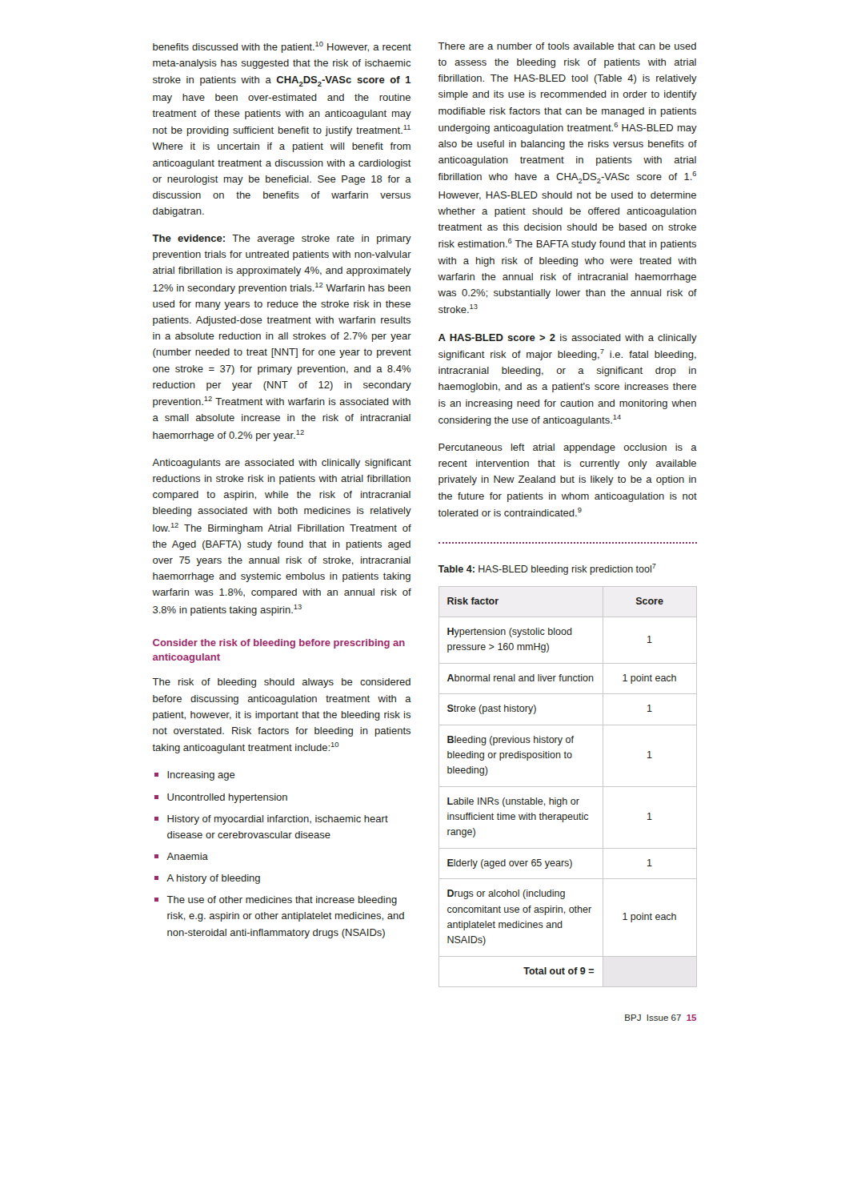benefits discussed with the patient.10 However, a recent meta-analysis has suggested that the risk of ischaemic stroke in patients with a CHA2DS2-VASc score of 1 may have been over-estimated and the routine treatment of these patients with an anticoagulant may not be providing sufficient benefit to justify treatment.11 Where it is uncertain if a patient will benefit from anticoagulant treatment a discussion with a cardiologist or neurologist may be beneficial. See Page 18 for a discussion on the benefits of warfarin versus dabigatran.
The evidence: The average stroke rate in primary prevention trials for untreated patients with non-valvular atrial fibrillation is approximately 4%, and approximately 12% in secondary prevention trials.12 Warfarin has been used for many years to reduce the stroke risk in these patients. Adjusted-dose treatment with warfarin results in a absolute reduction in all strokes of 2.7% per year (number needed to treat [NNT] for one year to prevent one stroke = 37) for primary prevention, and a 8.4% reduction per year (NNT of 12) in secondary prevention.12 Treatment with warfarin is associated with a small absolute increase in the risk of intracranial haemorrhage of 0.2% per year.12
Anticoagulants are associated with clinically significant reductions in stroke risk in patients with atrial fibrillation compared to aspirin, while the risk of intracranial bleeding associated with both medicines is relatively low.12 The Birmingham Atrial Fibrillation Treatment of the Aged (BAFTA) study found that in patients aged over 75 years the annual risk of stroke, intracranial haemorrhage and systemic embolus in patients taking warfarin was 1.8%, compared with an annual risk of 3.8% in patients taking aspirin.13
Consider the risk of bleeding before prescribing an anticoagulant
The risk of bleeding should always be considered before discussing anticoagulation treatment with a patient, however, it is important that the bleeding risk is not overstated. Risk factors for bleeding in patients taking anticoagulant treatment include:10
Increasing age
Uncontrolled hypertension
History of myocardial infarction, ischaemic heart disease or cerebrovascular disease
Anaemia
A history of bleeding
The use of other medicines that increase bleeding risk, e.g. aspirin or other antiplatelet medicines, and non-steroidal anti-inflammatory drugs (NSAIDs)
There are a number of tools available that can be used to assess the bleeding risk of patients with atrial fibrillation. The HAS-BLED tool (Table 4) is relatively simple and its use is recommended in order to identify modifiable risk factors that can be managed in patients undergoing anticoagulation treatment.6 HAS-BLED may also be useful in balancing the risks versus benefits of anticoagulation treatment in patients with atrial fibrillation who have a CHA2DS2-VASc score of 1.6 However, HAS-BLED should not be used to determine whether a patient should be offered anticoagulation treatment as this decision should be based on stroke risk estimation.6 The BAFTA study found that in patients with a high risk of bleeding who were treated with warfarin the annual risk of intracranial haemorrhage was 0.2%; substantially lower than the annual risk of stroke.13
A HAS-BLED score > 2 is associated with a clinically significant risk of major bleeding,7 i.e. fatal bleeding, intracranial bleeding, or a significant drop in haemoglobin, and as a patient's score increases there is an increasing need for caution and monitoring when considering the use of anticoagulants.14
Percutaneous left atrial appendage occlusion is a recent intervention that is currently only available privately in New Zealand but is likely to be a option in the future for patients in whom anticoagulation is not tolerated or is contraindicated.9
Table 4: HAS-BLED bleeding risk prediction tool7
| Risk factor | Score |
| --- | --- |
| H ypertension (systolic blood pressure > 160 mmHg) | 1 |
| A bnormal renal and liver function | 1 point each |
| S troke (past history) | 1 |
| B leeding (previous history of bleeding or predisposition to bleeding) | 1 |
| L abile INRs (unstable, high or insufficient time with therapeutic range) | 1 |
| E lderly (aged over 65 years) | 1 |
| D rugs or alcohol (including concomitant use of aspirin, other antiplatelet medicines and NSAIDs) | 1 point each |
| Total out of 9 = | |
BPJ Issue 67 15